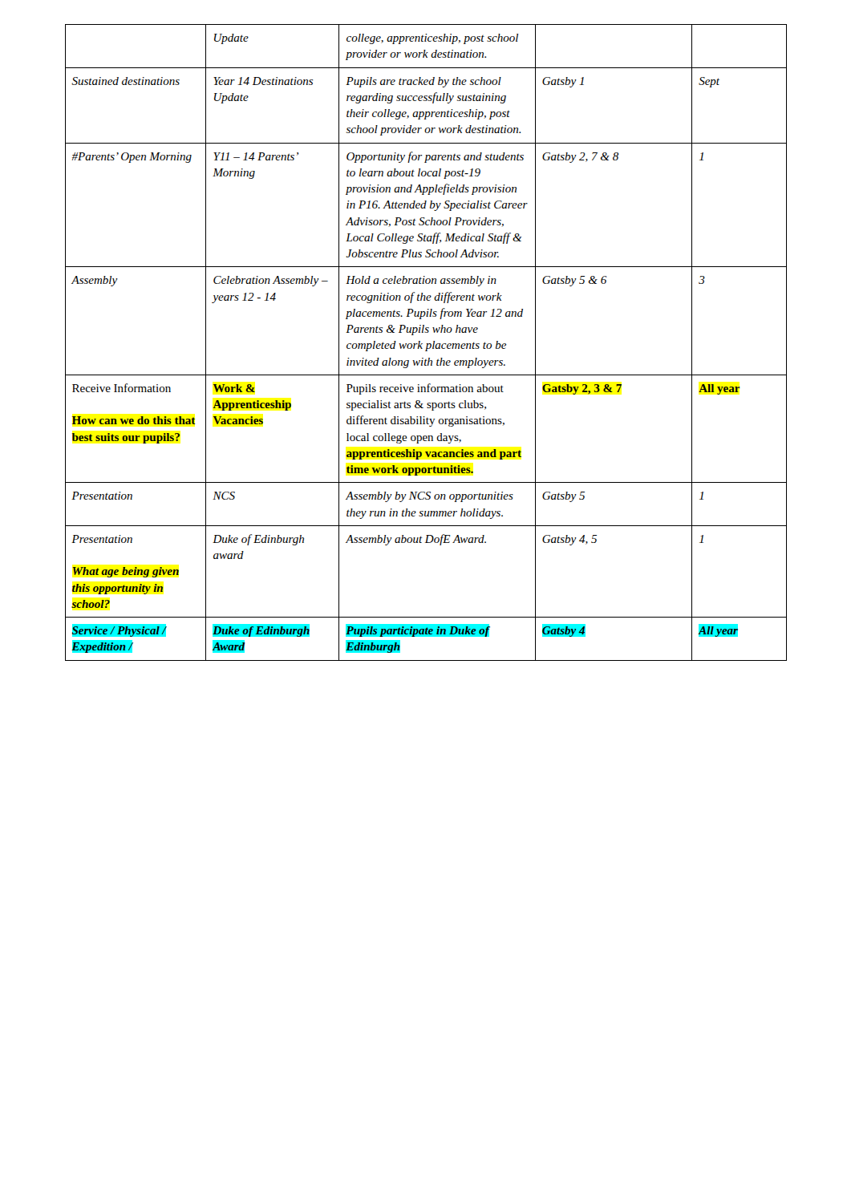| | Update | college, apprenticeship, post school provider or work destination. | | |
| Sustained destinations | Year 14 Destinations Update | Pupils are tracked by the school regarding successfully sustaining their college, apprenticeship, post school provider or work destination. | Gatsby 1 | Sept |
| #Parents’ Open Morning | Y11 – 14 Parents’ Morning | Opportunity for parents and students to learn about local post-19 provision and Applefields provision in P16. Attended by Specialist Career Advisors, Post School Providers, Local College Staff, Medical Staff & Jobscentre Plus School Advisor. | Gatsby 2, 7 & 8 | 1 |
| Assembly | Celebration Assembly – years 12 - 14 | Hold a celebration assembly in recognition of the different work placements. Pupils from Year 12 and Parents & Pupils who have completed work placements to be invited along with the employers. | Gatsby 5 & 6 | 3 |
| Receive Information How can we do this that best suits our pupils? | Work & Apprenticeship Vacancies | Pupils receive information about specialist arts & sports clubs, different disability organisations, local college open days, apprenticeship vacancies and part time work opportunities. | Gatsby 2, 3 & 7 | All year |
| Presentation | NCS | Assembly by NCS on opportunities they run in the summer holidays. | Gatsby 5 | 1 |
| Presentation What age being given this opportunity in school? | Duke of Edinburgh award | Assembly about DofE Award. | Gatsby 4, 5 | 1 |
| Service / Physical / Expedition / | Duke of Edinburgh Award | Pupils participate in Duke of Edinburgh | Gatsby 4 | All year |